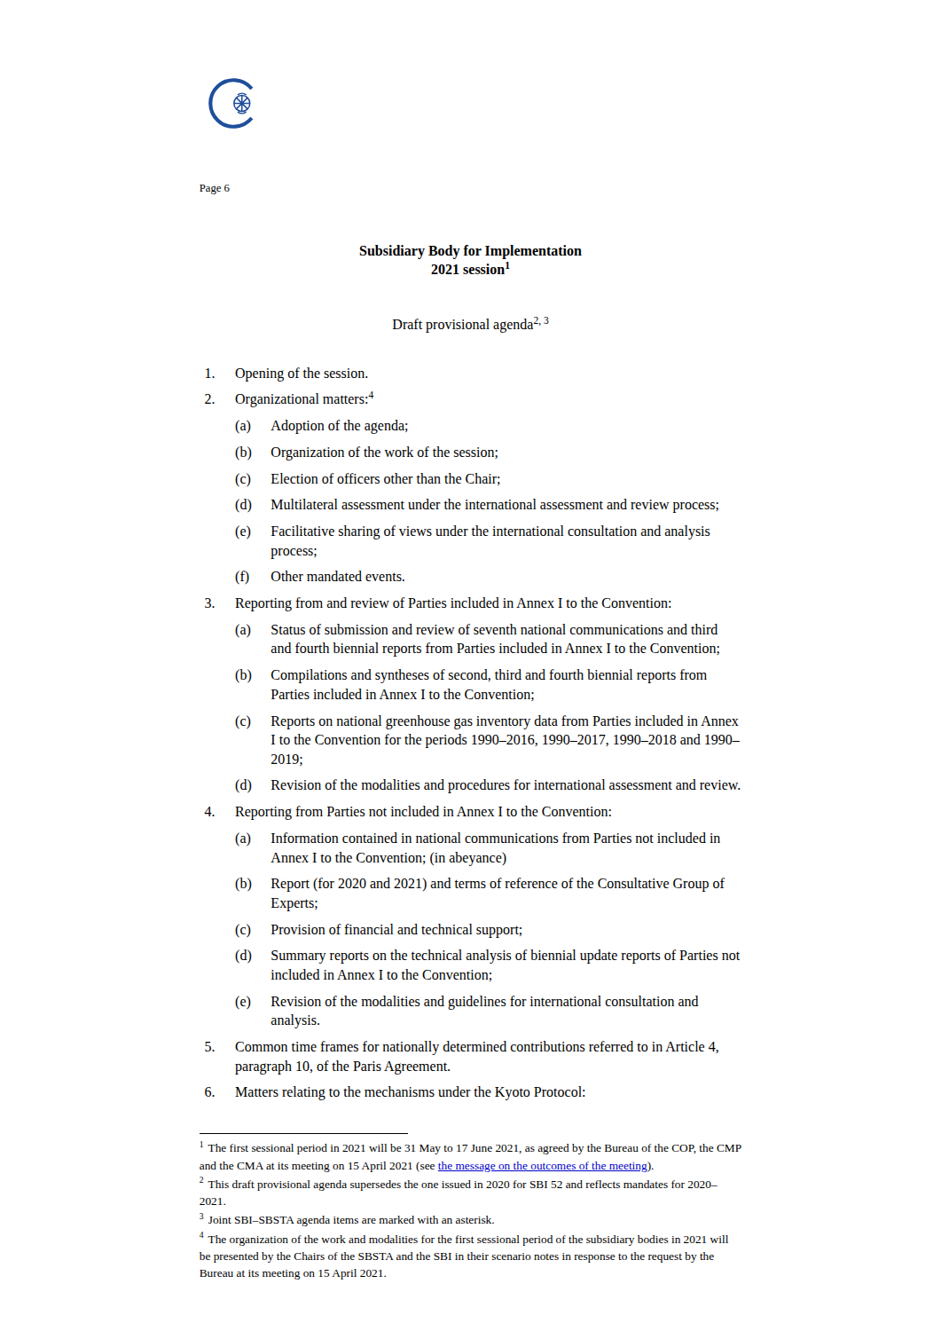Page 6
Subsidiary Body for Implementation
2021 session1
Draft provisional agenda2, 3
Opening of the session.
Organizational matters:4
Adoption of the agenda;
Organization of the work of the session;
Election of officers other than the Chair;
Multilateral assessment under the international assessment and review process;
Facilitative sharing of views under the international consultation and analysis process;
Other mandated events.
Reporting from and review of Parties included in Annex I to the Convention:
Status of submission and review of seventh national communications and third and fourth biennial reports from Parties included in Annex I to the Convention;
Compilations and syntheses of second, third and fourth biennial reports from Parties included in Annex I to the Convention;
Reports on national greenhouse gas inventory data from Parties included in Annex I to the Convention for the periods 1990–2016, 1990–2017, 1990–2018 and 1990–2019;
Revision of the modalities and procedures for international assessment and review.
Reporting from Parties not included in Annex I to the Convention:
Information contained in national communications from Parties not included in Annex I to the Convention; (in abeyance)
Report (for 2020 and 2021) and terms of reference of the Consultative Group of Experts;
Provision of financial and technical support;
Summary reports on the technical analysis of biennial update reports of Parties not included in Annex I to the Convention;
Revision of the modalities and guidelines for international consultation and analysis.
Common time frames for nationally determined contributions referred to in Article 4, paragraph 10, of the Paris Agreement.
Matters relating to the mechanisms under the Kyoto Protocol:
1 The first sessional period in 2021 will be 31 May to 17 June 2021, as agreed by the Bureau of the COP, the CMP and the CMA at its meeting on 15 April 2021 (see the message on the outcomes of the meeting).
2 This draft provisional agenda supersedes the one issued in 2020 for SBI 52 and reflects mandates for 2020–2021.
3 Joint SBI–SBSTA agenda items are marked with an asterisk.
4 The organization of the work and modalities for the first sessional period of the subsidiary bodies in 2021 will be presented by the Chairs of the SBSTA and the SBI in their scenario notes in response to the request by the Bureau at its meeting on 15 April 2021.